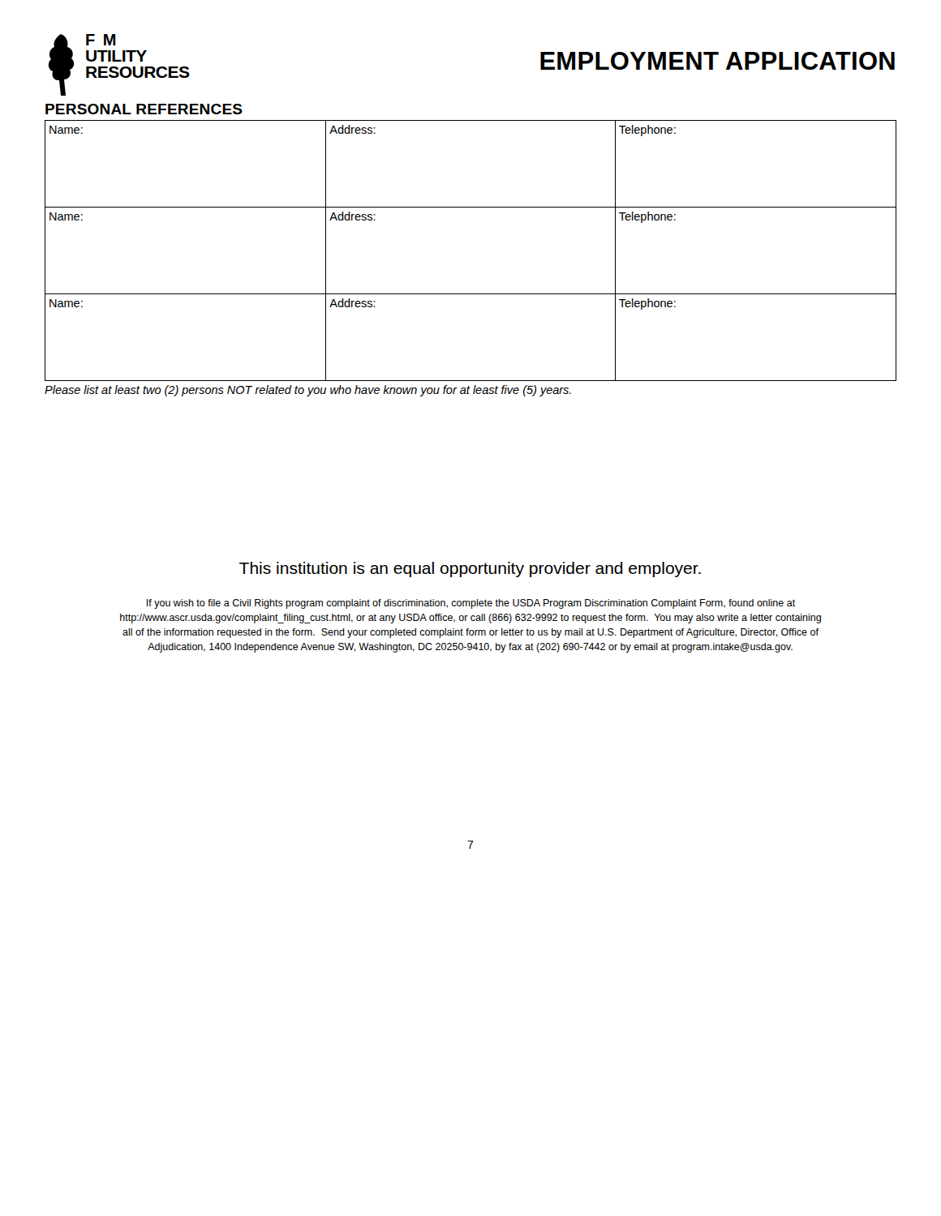F M
UTILITY
RESOURCES
EMPLOYMENT APPLICATION
PERSONAL REFERENCES
| Name: | Address: | Telephone: |
| Name: | Address: | Telephone: |
| Name: | Address: | Telephone: |
Please list at least two (2) persons NOT related to you who have known you for at least five (5) years.
This institution is an equal opportunity provider and employer.
If you wish to file a Civil Rights program complaint of discrimination, complete the USDA Program Discrimination Complaint Form, found online at http://www.ascr.usda.gov/complaint_filing_cust.html, or at any USDA office, or call (866) 632-9992 to request the form. You may also write a letter containing all of the information requested in the form. Send your completed complaint form or letter to us by mail at U.S. Department of Agriculture, Director, Office of Adjudication, 1400 Independence Avenue SW, Washington, DC 20250-9410, by fax at (202) 690-7442 or by email at program.intake@usda.gov.
7